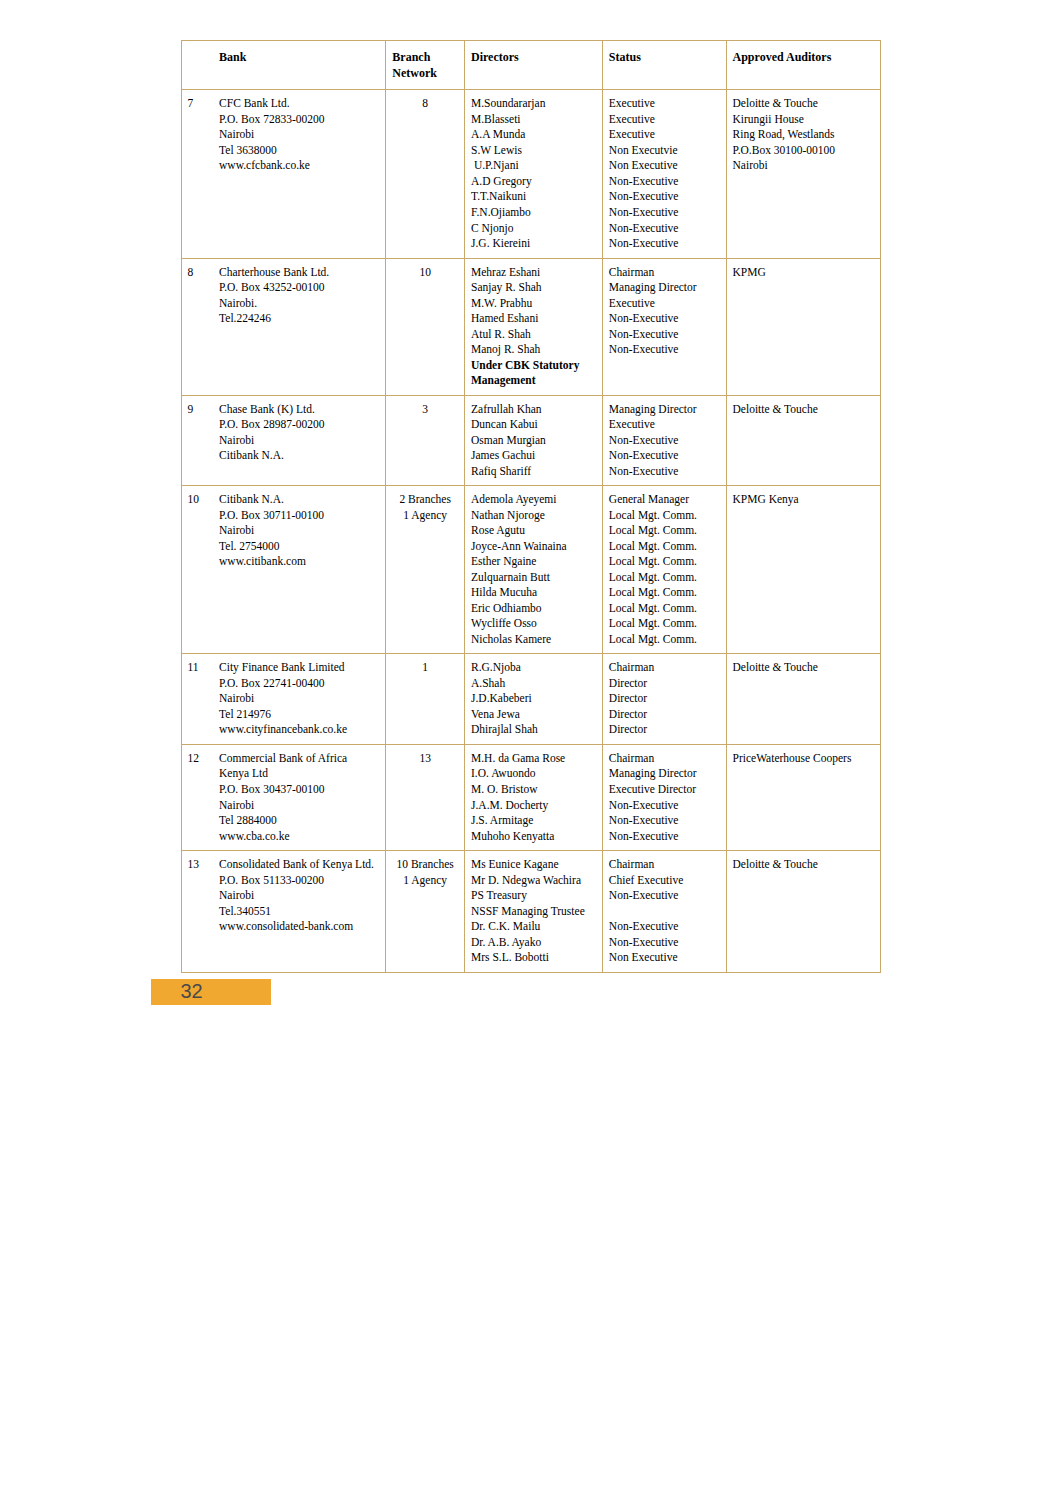| | Bank | Branch Network | Directors | Status | Approved Auditors |
| --- | --- | --- | --- | --- | --- |
| 7 | CFC Bank Ltd. P.O. Box 72833-00200 Nairobi Tel 3638000 www.cfcbank.co.ke | 8 | M.Soundararjan M.Blasseti A.A Munda S.W Lewis U.P.Njani A.D Gregory T.T.Naikuni F.N.Ojiambo C Njonjo J.G. Kiereini | Executive Executive Executive Non Executvie Non Executive Non-Executive Non-Executive Non-Executive Non-Executive Non-Executive | Deloitte & Touche Kirungii House Ring Road, Westlands P.O.Box 30100-00100 Nairobi |
| 8 | Charterhouse Bank Ltd. P.O. Box 43252-00100 Nairobi. Tel.224246 | 10 | Mehraz Eshani Sanjay R. Shah M.W. Prabhu Hamed Eshani Atul R. Shah Manoj R. Shah Under CBK Statutory Management | Chairman Managing Director Executive Non-Executive Non-Executive Non-Executive | KPMG |
| 9 | Chase Bank (K) Ltd. P.O. Box 28987-00200 Nairobi Citibank N.A. | 3 | Zafrullah Khan Duncan Kabui Osman Murgian James Gachui Rafiq Shariff | Managing Director Executive Non-Executive Non-Executive Non-Executive | Deloitte & Touche |
| 10 | Citibank N.A. P.O. Box 30711-00100 Nairobi Tel. 2754000 www.citibank.com | 2 Branches 1 Agency | Ademola Ayeyemi Nathan Njoroge Rose Agutu Joyce-Ann Wainaina Esther Ngaine Zulquarnain Butt Hilda Mucuha Eric Odhiambo Wycliffe Osso Nicholas Kamere | General Manager Local Mgt. Comm. Local Mgt. Comm. Local Mgt. Comm. Local Mgt. Comm. Local Mgt. Comm. Local Mgt. Comm. Local Mgt. Comm. Local Mgt. Comm. Local Mgt. Comm. | KPMG Kenya |
| 11 | City Finance Bank Limited P.O. Box 22741-00400 Nairobi Tel 214976 www.cityfinancebank.co.ke | 1 | R.G.Njoba A.Shah J.D.Kabeberi Vena Jewa Dhirajlal Shah | Chairman Director Director Director Director | Deloitte & Touche |
| 12 | Commercial Bank of Africa Kenya Ltd P.O. Box 30437-00100 Nairobi Tel 2884000 www.cba.co.ke | 13 | M.H. da Gama Rose I.O. Awuondo M. O. Bristow J.A.M. Docherty J.S. Armitage Muhoho Kenyatta | Chairman Managing Director Executive Director Non-Executive Non-Executive Non-Executive | PriceWaterhouse Coopers |
| 13 | Consolidated Bank of Kenya Ltd. P.O. Box 51133-00200 Nairobi Tel.340551 www.consolidated-bank.com | 10 Branches 1 Agency | Ms Eunice Kagane Mr D. Ndegwa Wachira PS Treasury NSSF Managing Trustee Dr. C.K. Mailu Dr. A.B. Ayako Mrs S.L. Bobotti | Chairman Chief Executive Non-Executive Non-Executive Non-Executive Non Executive | Deloitte & Touche |
32